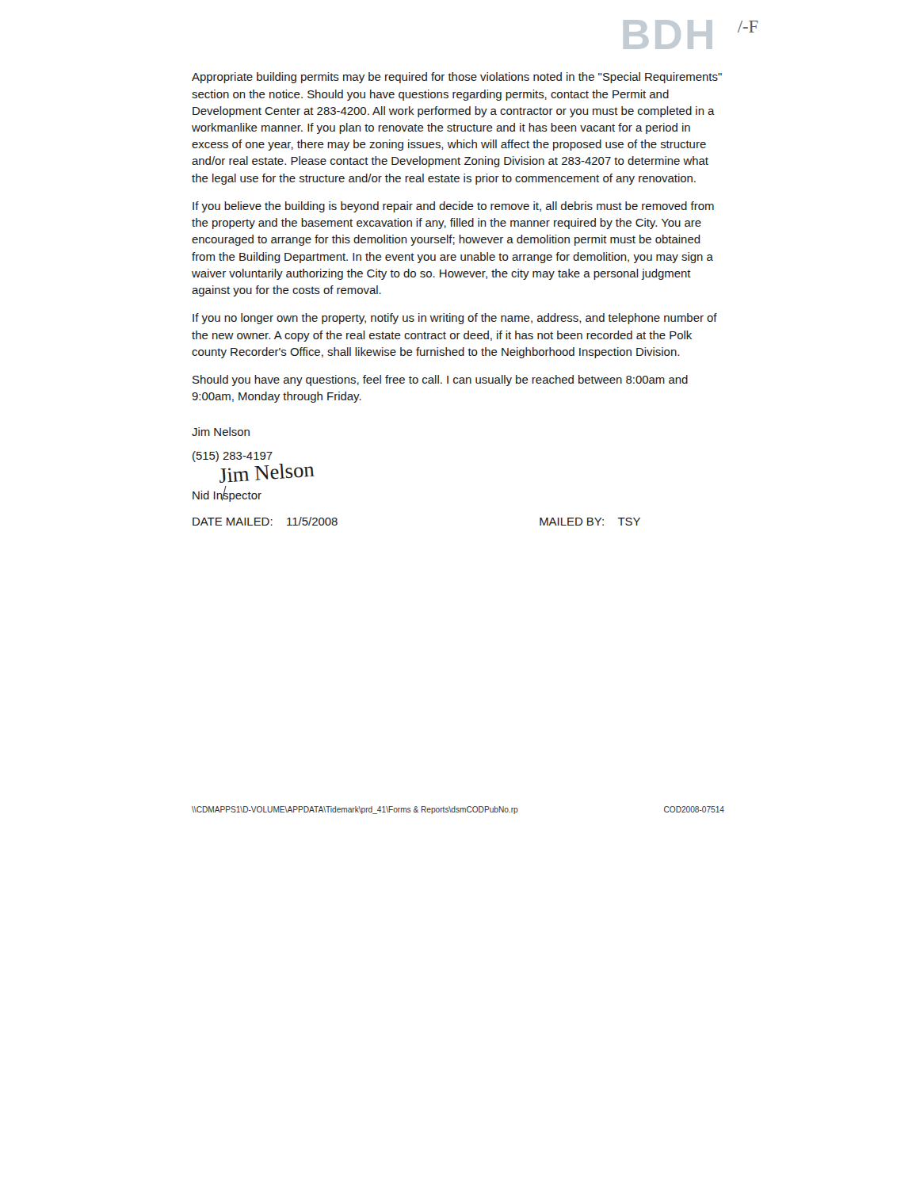BDH
/-F
Appropriate building permits may be required for those violations noted in the "Special Requirements" section on the notice. Should you have questions regarding permits, contact the Permit and Development Center at 283-4200. All work performed by a contractor or you must be completed in a workmanlike manner. If you plan to renovate the structure and it has been vacant for a period in excess of one year, there may be zoning issues, which will affect the proposed use of the structure and/or real estate. Please contact the Development Zoning Division at 283-4207 to determine what the legal use for the structure and/or the real estate is prior to commencement of any renovation.
If you believe the building is beyond repair and decide to remove it, all debris must be removed from the property and the basement excavation if any, filled in the manner required by the City. You are encouraged to arrange for this demolition yourself; however a demolition permit must be obtained from the Building Department. In the event you are unable to arrange for demolition, you may sign a waiver voluntarily authorizing the City to do so. However, the city may take a personal judgment against you for the costs of removal.
If you no longer own the property, notify us in writing of the name, address, and telephone number of the new owner. A copy of the real estate contract or deed, if it has not been recorded at the Polk county Recorder's Office, shall likewise be furnished to the Neighborhood Inspection Division.
Should you have any questions, feel free to call. I can usually be reached between 8:00am and 9:00am, Monday through Friday.
Jim Nelson
(515) 283-4197
Jim Nelson
Nid Inspector
DATE MAILED: 11/5/2008 MAILED BY: TSY
\\CDMAPPS1\D-VOLUME\APPDATA\Tidemark\prd_41\Forms & Reports\dsmCODPubNo.rp COD2008-07514